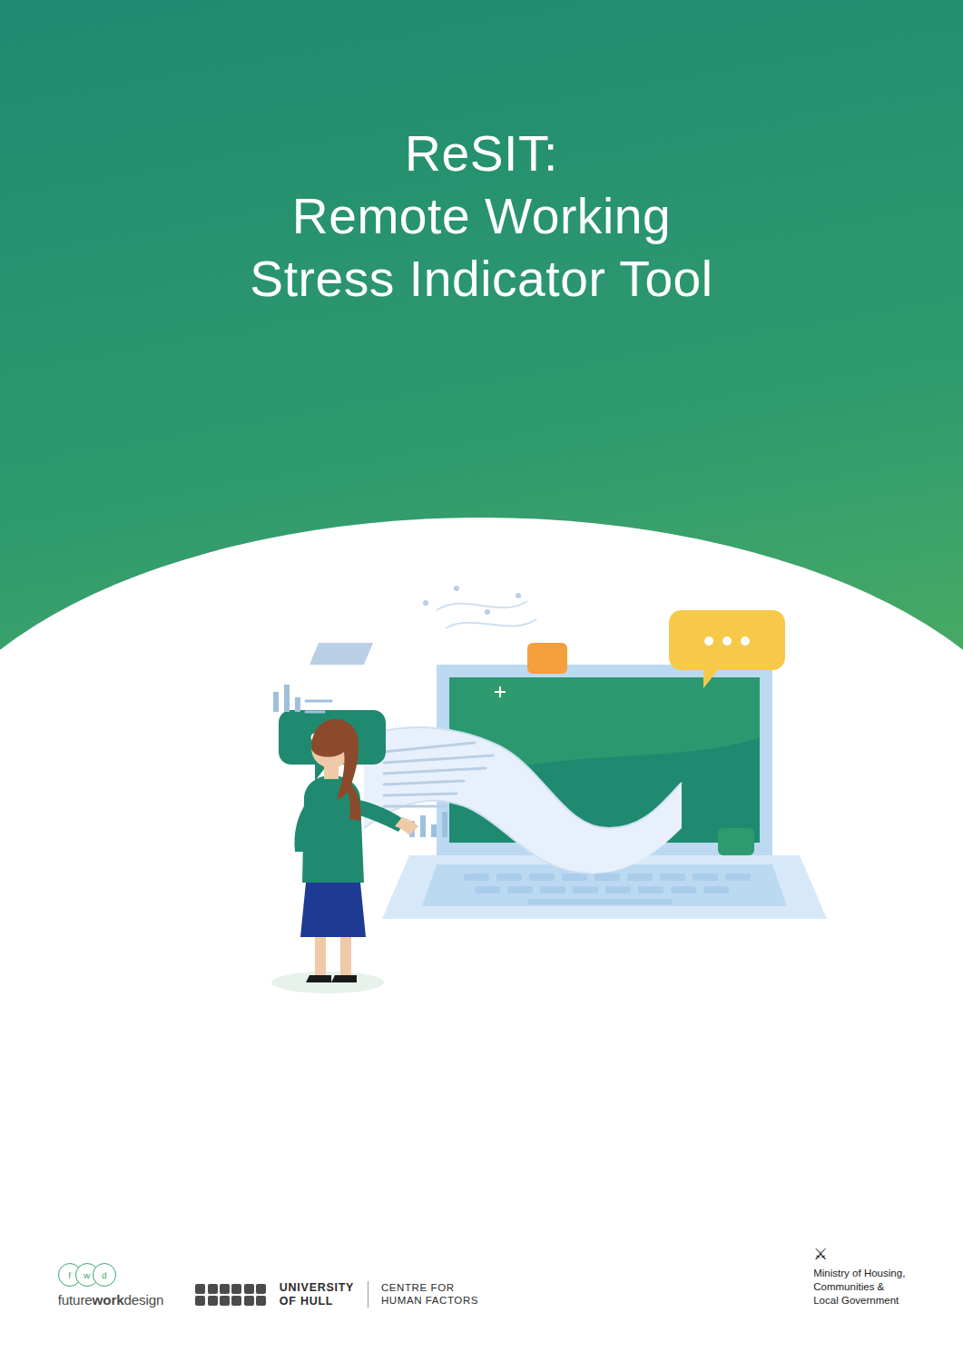ReSIT: Remote Working Stress Indicator Tool
fwd
futureworkdesign
University
of Hull
Centre for
Human Factors
⚔
Ministry of Housing,
Communities &
Local Government